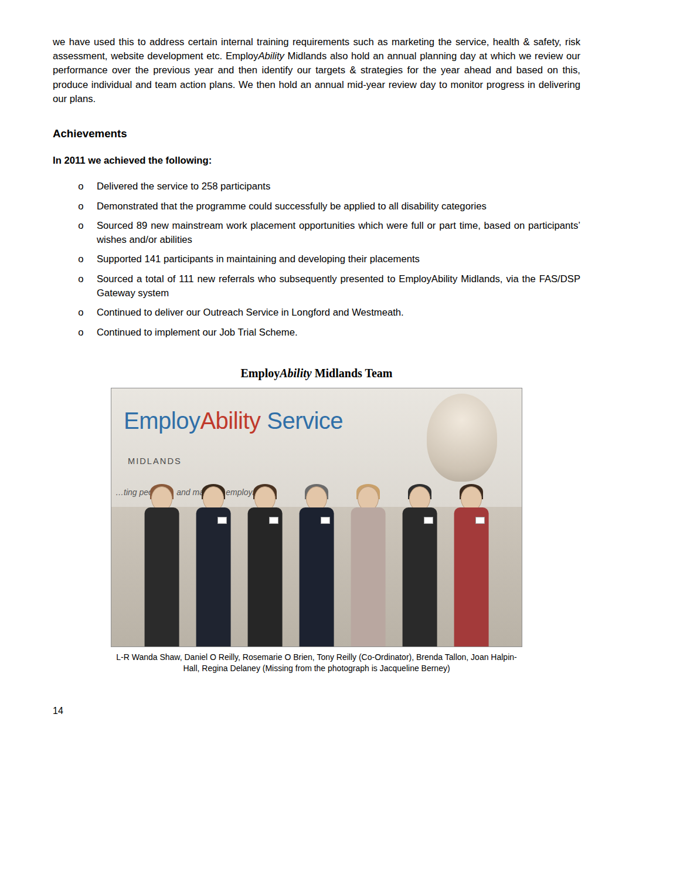we have used this to address certain internal training requirements such as marketing the service, health & safety, risk assessment, website development etc. EmployAbility Midlands also hold an annual planning day at which we review our performance over the previous year and then identify our targets & strategies for the year ahead and based on this, produce individual and team action plans. We then hold an annual mid-year review day to monitor progress in delivering our plans.
Achievements
In 2011 we achieved the following:
Delivered the service to 258 participants
Demonstrated that the programme could successfully be applied to all disability categories
Sourced 89 new mainstream work placement opportunities which were full or part time, based on participants’ wishes and/or abilities
Supported 141 participants in maintaining and developing their placements
Sourced a total of 111 new referrals who subsequently presented to EmployAbility Midlands, via the FAS/DSP Gateway system
Continued to deliver our Outreach Service in Longford and Westmeath.
Continued to implement our Job Trial Scheme.
EmployAbility Midlands Team
EmployAbility Service
MIDLANDS
…ting people … and maintain employment
L-R Wanda Shaw, Daniel O Reilly, Rosemarie O Brien, Tony Reilly (Co-Ordinator), Brenda Tallon, Joan Halpin-Hall, Regina Delaney (Missing from the photograph is Jacqueline Berney)
14